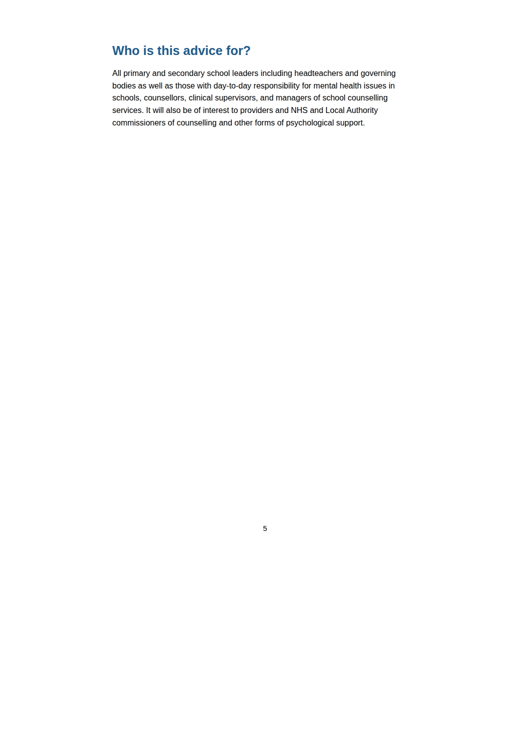Who is this advice for?
All primary and secondary school leaders including headteachers and governing bodies as well as those with day-to-day responsibility for mental health issues in schools, counsellors, clinical supervisors, and managers of school counselling services. It will also be of interest to providers and NHS and Local Authority commissioners of counselling and other forms of psychological support.
5